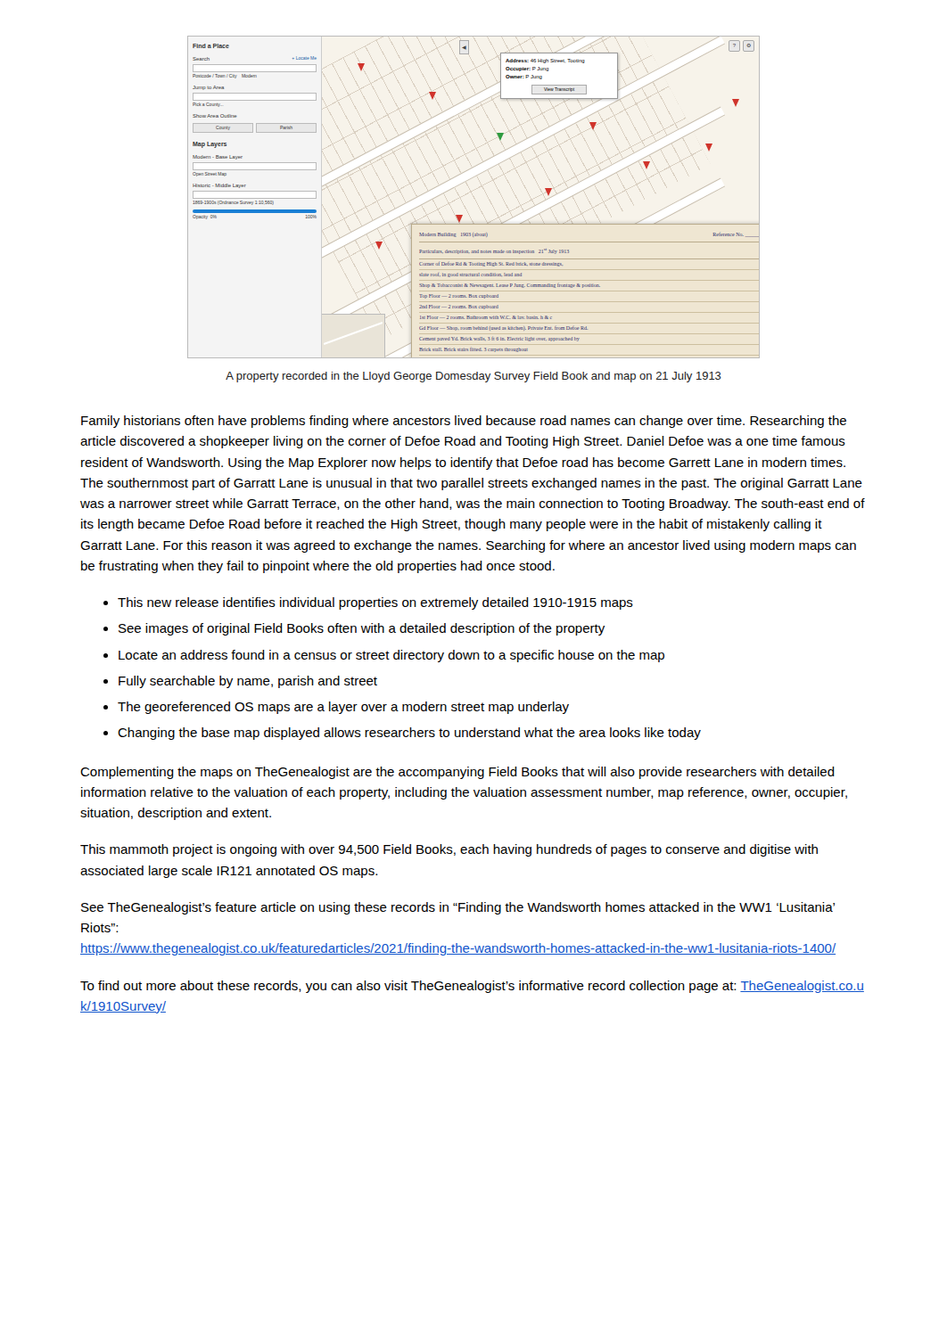Find a Place
Search + Locate Me
Postcode / Town / City Modern
Jump to Area
Pick a County...
Show Area Outline
County Parish
Map Layers
Modern - Base Layer
Open Street Map
Historic - Middle Layer
1869-1900s (Ordnance Survey 1:10,560)
Opacity 0% 100%
Address: 46 High Street, Tooting
Occupier: P Jung
Owner: P Jung
View Transcript
?⚙
◀
Modern Building 1903 (about) Reference No. ____________ 483
Particulars, description, and notes made on inspection 21st July 1913
Corner of Defoe Rd & Tooting High St. Red brick, stone dressings,
slate roof, in good structural condition, lead and
Shop & Tobacconist & Newsagent. Lease P Jung. Commanding frontage & position.
Top Floor — 2 rooms. Box cupboard
2nd Floor — 2 rooms. Box cupboard
1st Floor — 2 rooms. Bathroom with W.C. & lav. basin. h & c
Gd Floor — Shop, room behind (used as kitchen). Private Ent. from Defoe Rd.
Cement paved Yd. Brick walls, 3 ft 6 in. Electric light over, approached by
Brick stall. Brick stairs fitted. 3 carpets throughout
& Electric Bough meter fed from left over “moonlight”
Charges, Easements and Restrictions affecting market value of Fee Simple
Mains W.C. in Yard. Coal Cellar under Back house & Slate
Basement — front Kitchen (Dry) wood block floor, stone and recessed
Back with H. Davy. Small area & Coal Store
A property recorded in the Lloyd George Domesday Survey Field Book and map on 21 July 1913
Family historians often have problems finding where ancestors lived because road names can change over time. Researching the article discovered a shopkeeper living on the corner of Defoe Road and Tooting High Street. Daniel Defoe was a one time famous resident of Wandsworth. Using the Map Explorer now helps to identify that Defoe road has become Garrett Lane in modern times. The southernmost part of Garratt Lane is unusual in that two parallel streets exchanged names in the past. The original Garratt Lane was a narrower street while Garratt Terrace, on the other hand, was the main connection to Tooting Broadway. The south-east end of its length became Defoe Road before it reached the High Street, though many people were in the habit of mistakenly calling it Garratt Lane. For this reason it was agreed to exchange the names. Searching for where an ancestor lived using modern maps can be frustrating when they fail to pinpoint where the old properties had once stood.
This new release identifies individual properties on extremely detailed 1910-1915 maps
See images of original Field Books often with a detailed description of the property
Locate an address found in a census or street directory down to a specific house on the map
Fully searchable by name, parish and street
The georeferenced OS maps are a layer over a modern street map underlay
Changing the base map displayed allows researchers to understand what the area looks like today
Complementing the maps on TheGenealogist are the accompanying Field Books that will also provide researchers with detailed information relative to the valuation of each property, including the valuation assessment number, map reference, owner, occupier, situation, description and extent.
This mammoth project is ongoing with over 94,500 Field Books, each having hundreds of pages to conserve and digitise with associated large scale IR121 annotated OS maps.
See TheGenealogist’s feature article on using these records in “Finding the Wandsworth homes attacked in the WW1 ‘Lusitania’ Riots”:
https://www.thegenealogist.co.uk/featuredarticles/2021/finding-the-wandsworth-homes-attacked-in-the-ww1-lusitania-riots-1400/
To find out more about these records, you can also visit TheGenealogist’s informative record collection page at: TheGenealogist.co.uk/1910Survey/